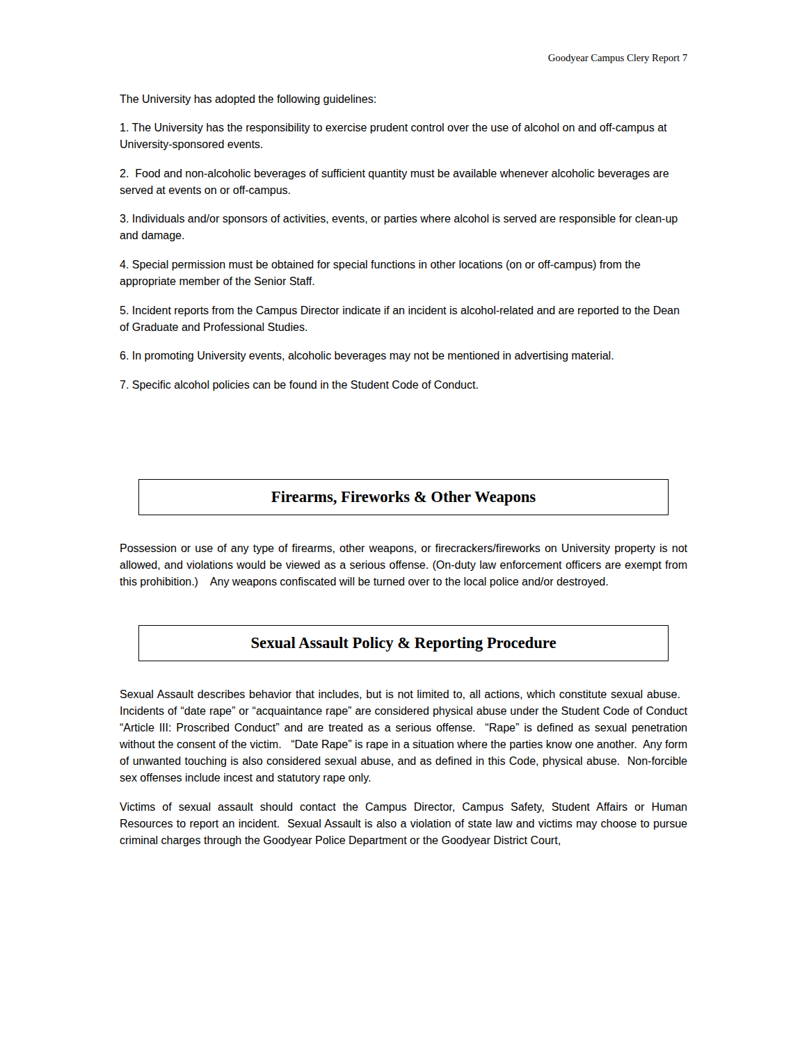Goodyear Campus Clery Report 7
The University has adopted the following guidelines:
1. The University has the responsibility to exercise prudent control over the use of alcohol on and off-campus at University-sponsored events.
2. Food and non-alcoholic beverages of sufficient quantity must be available whenever alcoholic beverages are served at events on or off-campus.
3. Individuals and/or sponsors of activities, events, or parties where alcohol is served are responsible for clean-up and damage.
4. Special permission must be obtained for special functions in other locations (on or off-campus) from the appropriate member of the Senior Staff.
5. Incident reports from the Campus Director indicate if an incident is alcohol-related and are reported to the Dean of Graduate and Professional Studies.
6. In promoting University events, alcoholic beverages may not be mentioned in advertising material.
7. Specific alcohol policies can be found in the Student Code of Conduct.
Firearms, Fireworks & Other Weapons
Possession or use of any type of firearms, other weapons, or firecrackers/fireworks on University property is not allowed, and violations would be viewed as a serious offense. (On-duty law enforcement officers are exempt from this prohibition.) Any weapons confiscated will be turned over to the local police and/or destroyed.
Sexual Assault Policy & Reporting Procedure
Sexual Assault describes behavior that includes, but is not limited to, all actions, which constitute sexual abuse. Incidents of “date rape” or “acquaintance rape” are considered physical abuse under the Student Code of Conduct “Article III: Proscribed Conduct” and are treated as a serious offense. “Rape” is defined as sexual penetration without the consent of the victim. “Date Rape” is rape in a situation where the parties know one another. Any form of unwanted touching is also considered sexual abuse, and as defined in this Code, physical abuse. Non-forcible sex offenses include incest and statutory rape only.
Victims of sexual assault should contact the Campus Director, Campus Safety, Student Affairs or Human Resources to report an incident. Sexual Assault is also a violation of state law and victims may choose to pursue criminal charges through the Goodyear Police Department or the Goodyear District Court,